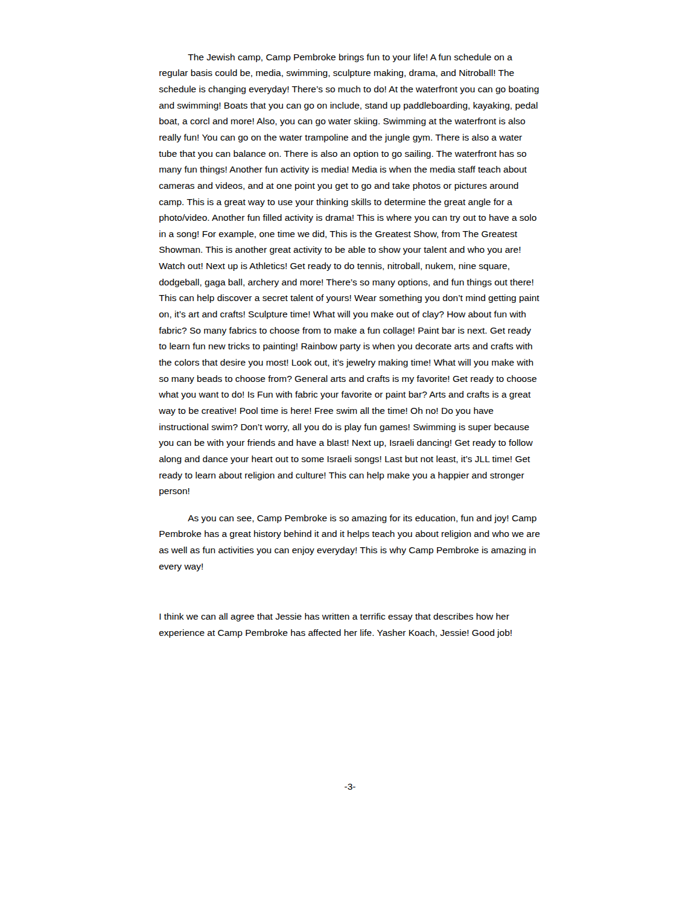The Jewish camp, Camp Pembroke brings fun to your life! A fun schedule on a regular basis could be, media, swimming, sculpture making, drama, and Nitroball! The schedule is changing everyday! There’s so much to do! At the waterfront you can go boating and swimming! Boats that you can go on include, stand up paddleboarding, kayaking, pedal boat, a corcl and more! Also, you can go water skiing. Swimming at the waterfront is also really fun! You can go on the water trampoline and the jungle gym. There is also a water tube that you can balance on. There is also an option to go sailing. The waterfront has so many fun things! Another fun activity is media! Media is when the media staff teach about cameras and videos, and at one point you get to go and take photos or pictures around camp. This is a great way to use your thinking skills to determine the great angle for a photo/video. Another fun filled activity is drama! This is where you can try out to have a solo in a song! For example, one time we did, This is the Greatest Show, from The Greatest Showman. This is another great activity to be able to show your talent and who you are! Watch out! Next up is Athletics! Get ready to do tennis, nitroball, nukem, nine square, dodgeball, gaga ball, archery and more! There’s so many options, and fun things out there! This can help discover a secret talent of yours! Wear something you don’t mind getting paint on, it’s art and crafts! Sculpture time! What will you make out of clay? How about fun with fabric? So many fabrics to choose from to make a fun collage! Paint bar is next. Get ready to learn fun new tricks to painting! Rainbow party is when you decorate arts and crafts with the colors that desire you most! Look out, it’s jewelry making time! What will you make with so many beads to choose from? General arts and crafts is my favorite! Get ready to choose what you want to do! Is Fun with fabric your favorite or paint bar? Arts and crafts is a great way to be creative! Pool time is here! Free swim all the time! Oh no! Do you have instructional swim? Don’t worry, all you do is play fun games! Swimming is super because you can be with your friends and have a blast! Next up, Israeli dancing! Get ready to follow along and dance your heart out to some Israeli songs! Last but not least, it’s JLL time! Get ready to learn about religion and culture! This can help make you a happier and stronger person!
As you can see, Camp Pembroke is so amazing for its education, fun and joy! Camp Pembroke has a great history behind it and it helps teach you about religion and who we are as well as fun activities you can enjoy everyday! This is why Camp Pembroke is amazing in every way!
I think we can all agree that Jessie has written a terrific essay that describes how her experience at Camp Pembroke has affected her life. Yasher Koach, Jessie! Good job!
-3-